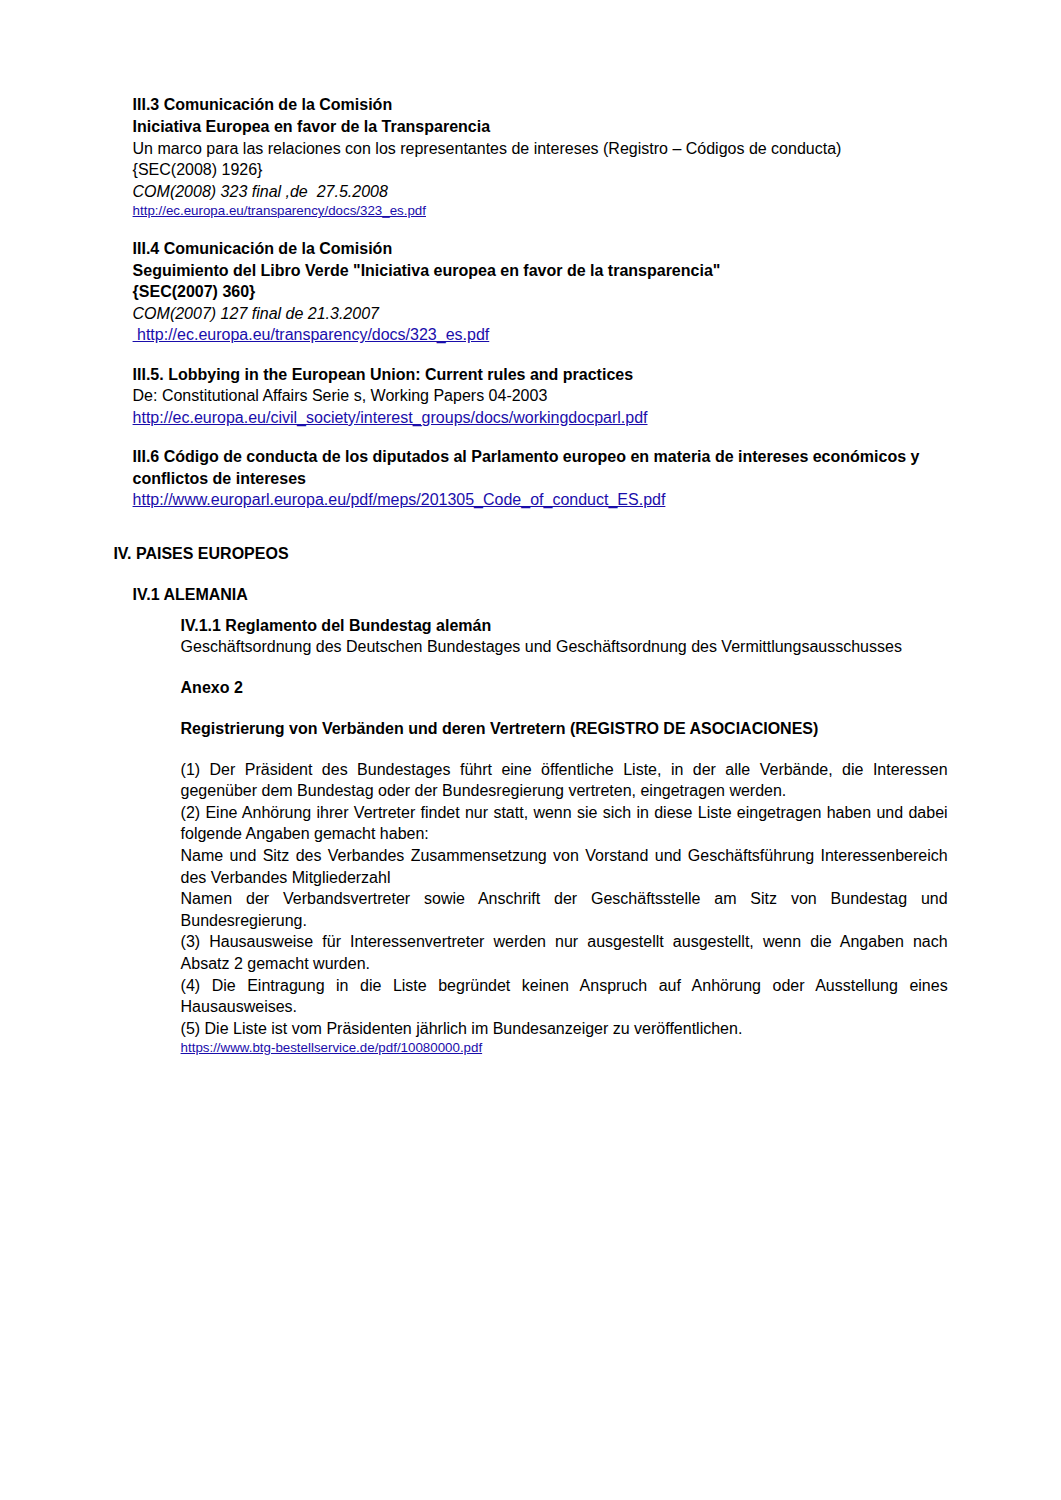III.3 Comunicación de la Comisión
Iniciativa Europea en favor de la Transparencia
Un marco para las relaciones con los representantes de intereses (Registro – Códigos de conducta)
{SEC(2008) 1926}
COM(2008) 323 final ,de 27.5.2008
http://ec.europa.eu/transparency/docs/323_es.pdf
III.4 Comunicación de la Comisión
Seguimiento del Libro Verde "Iniciativa europea en favor de la transparencia"
{SEC(2007) 360}
COM(2007) 127 final de 21.3.2007
http://ec.europa.eu/transparency/docs/323_es.pdf
III.5. Lobbying in the European Union: Current rules and practices
De: Constitutional Affairs Serie s, Working Papers 04-2003
http://ec.europa.eu/civil_society/interest_groups/docs/workingdocparl.pdf
III.6 Código de conducta de los diputados al Parlamento europeo en materia de intereses económicos y conflictos de intereses
http://www.europarl.europa.eu/pdf/meps/201305_Code_of_conduct_ES.pdf
IV. PAISES EUROPEOS
IV.1 ALEMANIA
IV.1.1 Reglamento del Bundestag alemán
Geschäftsordnung des Deutschen Bundestages und Geschäftsordnung des Vermittlungsausschusses
Anexo 2
Registrierung von Verbänden und deren Vertretern (REGISTRO DE ASOCIACIONES)
(1) Der Präsident des Bundestages führt eine öffentliche Liste, in der alle Verbände, die Interessen gegenüber dem Bundestag oder der Bundesregierung vertreten, eingetragen werden.
(2) Eine Anhörung ihrer Vertreter findet nur statt, wenn sie sich in diese Liste eingetragen haben und dabei folgende Angaben gemacht haben:
Name und Sitz des Verbandes Zusammensetzung von Vorstand und Geschäftsführung Interessenbereich des Verbandes Mitgliederzahl
Namen der Verbandsvertreter sowie Anschrift der Geschäftsstelle am Sitz von Bundestag und Bundesregierung.
(3) Hausausweise für Interessenvertreter werden nur ausgestellt ausgestellt, wenn die Angaben nach Absatz 2 gemacht wurden.
(4) Die Eintragung in die Liste begründet keinen Anspruch auf Anhörung oder Ausstellung eines Hausausweises.
(5) Die Liste ist vom Präsidenten jährlich im Bundesanzeiger zu veröffentlichen.
https://www.btg-bestellservice.de/pdf/10080000.pdf